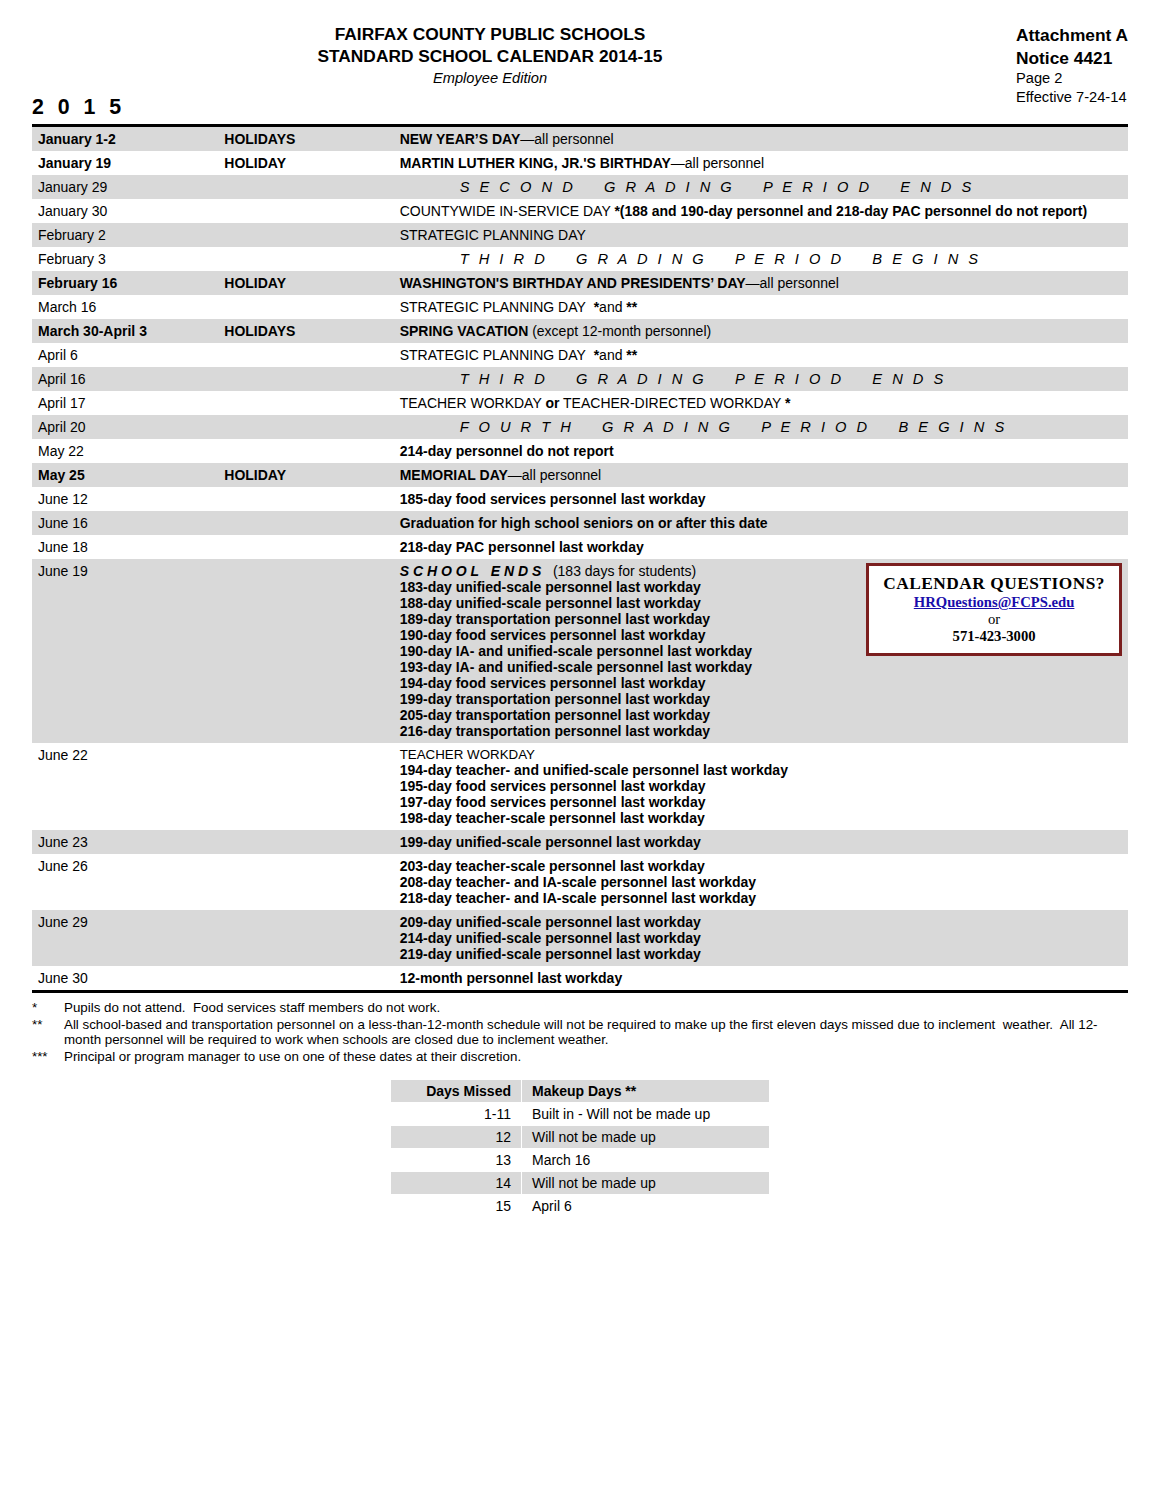Attachment A
Notice 4421
Page 2
Effective 7-24-14
FAIRFAX COUNTY PUBLIC SCHOOLS
STANDARD SCHOOL CALENDAR 2014-15
Employee Edition
2 0 1 5
| January 1-2 | HOLIDAYS | NEW YEAR’S DAY —all personnel |
| January 19 | HOLIDAY | MARTIN LUTHER KING, JR.'S BIRTHDAY —all personnel |
| January 29 | | S E C O N D G R A D I N G P E R I O D E N D S |
| January 30 | | COUNTYWIDE IN-SERVICE DAY *(188 and 190-day personnel and 218-day PAC personnel do not report) |
| February 2 | | STRATEGIC PLANNING DAY |
| February 3 | | T H I R D G R A D I N G P E R I O D B E G I N S |
| February 16 | HOLIDAY | WASHINGTON'S BIRTHDAY AND PRESIDENTS’ DAY —all personnel |
| March 16 | | STRATEGIC PLANNING DAY * and ** |
| March 30-April 3 | HOLIDAYS | SPRING VACATION (except 12-month personnel) |
| April 6 | | STRATEGIC PLANNING DAY * and ** |
| April 16 | | T H I R D G R A D I N G P E R I O D E N D S |
| April 17 | | TEACHER WORKDAY or TEACHER-DIRECTED WORKDAY * |
| April 20 | | F O U R T H G R A D I N G P E R I O D B E G I N S |
| May 22 | | 214-day personnel do not report |
| May 25 | HOLIDAY | MEMORIAL DAY —all personnel |
| June 12 | | 185-day food services personnel last workday |
| June 16 | | Graduation for high school seniors on or after this date |
| June 18 | | 218-day PAC personnel last workday |
| June 19 | | CALENDAR QUESTIONS? HRQuestions@FCPS.edu or 571-423-3000 S C H O O L E N D S (183 days for students) 183-day unified-scale personnel last workday 188-day unified-scale personnel last workday 189-day transportation personnel last workday 190-day food services personnel last workday 190-day IA- and unified-scale personnel last workday 193-day IA- and unified-scale personnel last workday 194-day food services personnel last workday 199-day transportation personnel last workday 205-day transportation personnel last workday 216-day transportation personnel last workday |
| June 22 | | TEACHER WORKDAY 194-day teacher- and unified-scale personnel last workday 195-day food services personnel last workday 197-day food services personnel last workday 198-day teacher-scale personnel last workday |
| June 23 | | 199-day unified-scale personnel last workday |
| June 26 | | 203-day teacher-scale personnel last workday 208-day teacher- and IA-scale personnel last workday 218-day teacher- and IA-scale personnel last workday |
| June 29 | | 209-day unified-scale personnel last workday 214-day unified-scale personnel last workday 219-day unified-scale personnel last workday |
| June 30 | | 12-month personnel last workday |
| * | Pupils do not attend. Food services staff members do not work. |
| ** | All school-based and transportation personnel on a less-than-12-month schedule will not be required to make up the first eleven days missed due to inclement weather. All 12-month personnel will be required to work when schools are closed due to inclement weather. |
| *** | Principal or program manager to use on one of these dates at their discretion. |
| Days Missed | Makeup Days ** |
| --- | --- |
| 1-11 | Built in - Will not be made up |
| 12 | Will not be made up |
| 13 | March 16 |
| 14 | Will not be made up |
| 15 | April 6 |